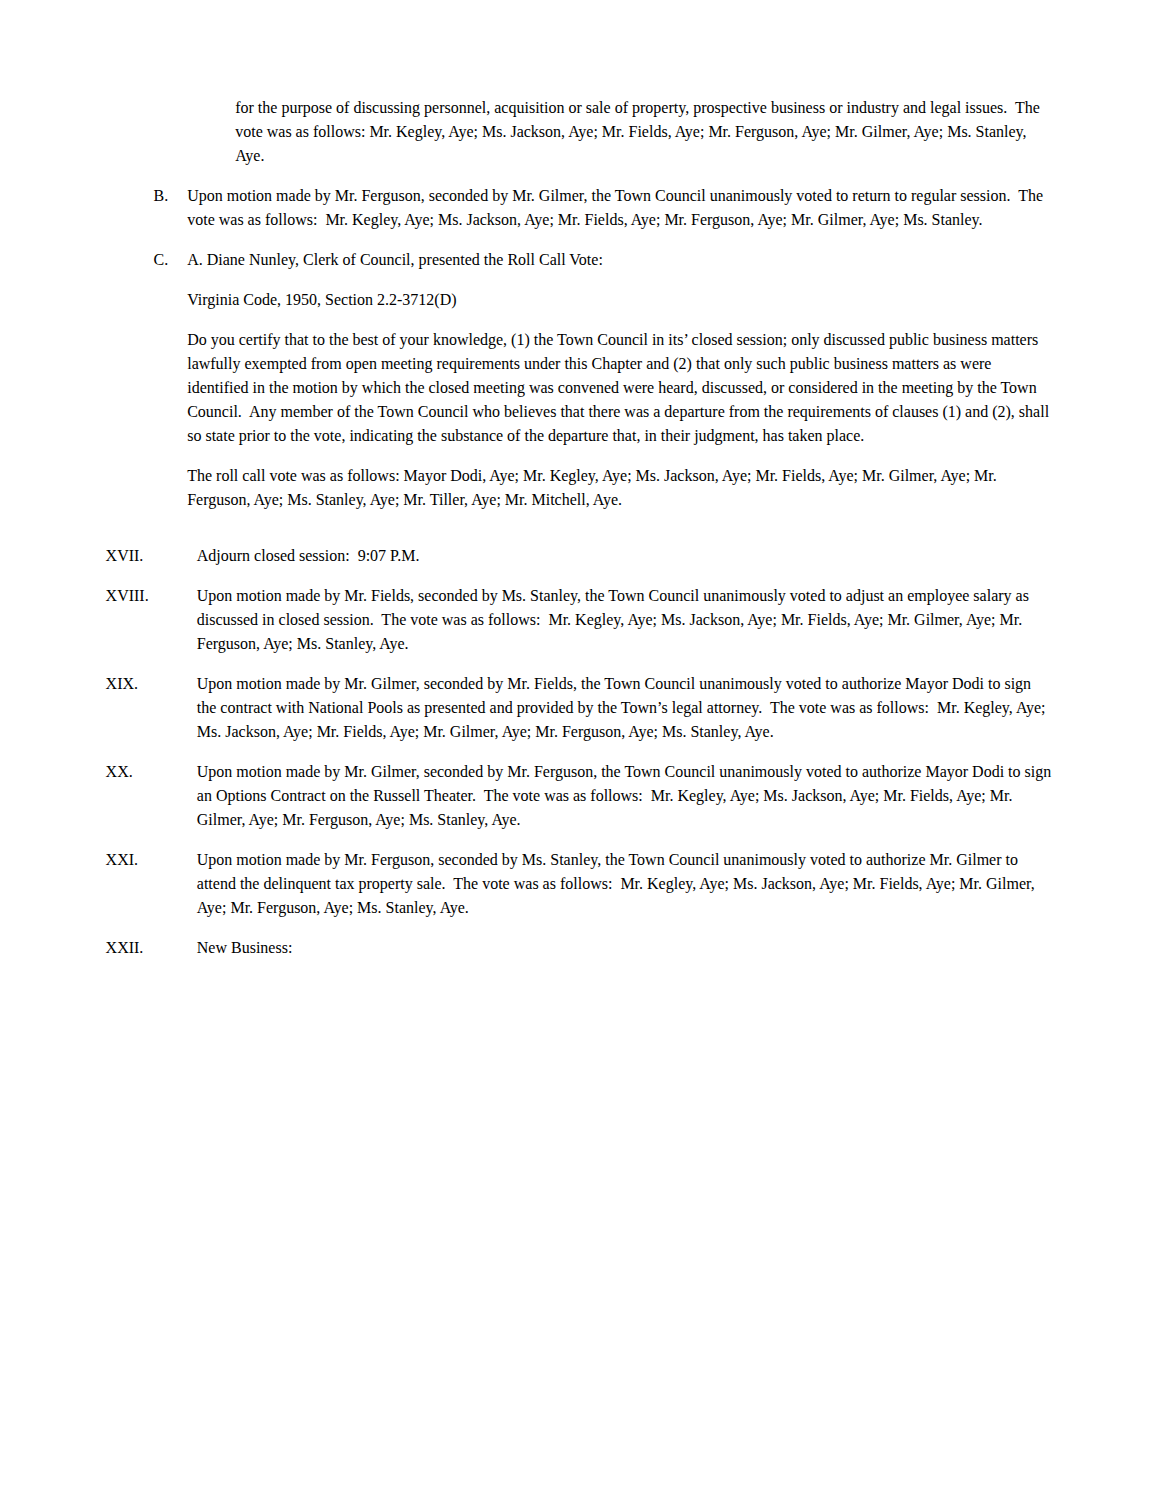for the purpose of discussing personnel, acquisition or sale of property, prospective business or industry and legal issues. The vote was as follows: Mr. Kegley, Aye; Ms. Jackson, Aye; Mr. Fields, Aye; Mr. Ferguson, Aye; Mr. Gilmer, Aye; Ms. Stanley, Aye.
B.
Upon motion made by Mr. Ferguson, seconded by Mr. Gilmer, the Town Council unanimously voted to return to regular session. The vote was as follows: Mr. Kegley, Aye; Ms. Jackson, Aye; Mr. Fields, Aye; Mr. Ferguson, Aye; Mr. Gilmer, Aye; Ms. Stanley.
C.
A. Diane Nunley, Clerk of Council, presented the Roll Call Vote:
Virginia Code, 1950, Section 2.2-3712(D)
Do you certify that to the best of your knowledge, (1) the Town Council in its’ closed session; only discussed public business matters lawfully exempted from open meeting requirements under this Chapter and (2) that only such public business matters as were identified in the motion by which the closed meeting was convened were heard, discussed, or considered in the meeting by the Town Council. Any member of the Town Council who believes that there was a departure from the requirements of clauses (1) and (2), shall so state prior to the vote, indicating the substance of the departure that, in their judgment, has taken place.
The roll call vote was as follows: Mayor Dodi, Aye; Mr. Kegley, Aye; Ms. Jackson, Aye; Mr. Fields, Aye; Mr. Gilmer, Aye; Mr. Ferguson, Aye; Ms. Stanley, Aye; Mr. Tiller, Aye; Mr. Mitchell, Aye.
XVII.
Adjourn closed session: 9:07 P.M.
XVIII.
Upon motion made by Mr. Fields, seconded by Ms. Stanley, the Town Council unanimously voted to adjust an employee salary as discussed in closed session. The vote was as follows: Mr. Kegley, Aye; Ms. Jackson, Aye; Mr. Fields, Aye; Mr. Gilmer, Aye; Mr. Ferguson, Aye; Ms. Stanley, Aye.
XIX.
Upon motion made by Mr. Gilmer, seconded by Mr. Fields, the Town Council unanimously voted to authorize Mayor Dodi to sign the contract with National Pools as presented and provided by the Town’s legal attorney. The vote was as follows: Mr. Kegley, Aye; Ms. Jackson, Aye; Mr. Fields, Aye; Mr. Gilmer, Aye; Mr. Ferguson, Aye; Ms. Stanley, Aye.
XX.
Upon motion made by Mr. Gilmer, seconded by Mr. Ferguson, the Town Council unanimously voted to authorize Mayor Dodi to sign an Options Contract on the Russell Theater. The vote was as follows: Mr. Kegley, Aye; Ms. Jackson, Aye; Mr. Fields, Aye; Mr. Gilmer, Aye; Mr. Ferguson, Aye; Ms. Stanley, Aye.
XXI.
Upon motion made by Mr. Ferguson, seconded by Ms. Stanley, the Town Council unanimously voted to authorize Mr. Gilmer to attend the delinquent tax property sale. The vote was as follows: Mr. Kegley, Aye; Ms. Jackson, Aye; Mr. Fields, Aye; Mr. Gilmer, Aye; Mr. Ferguson, Aye; Ms. Stanley, Aye.
XXII.
New Business: